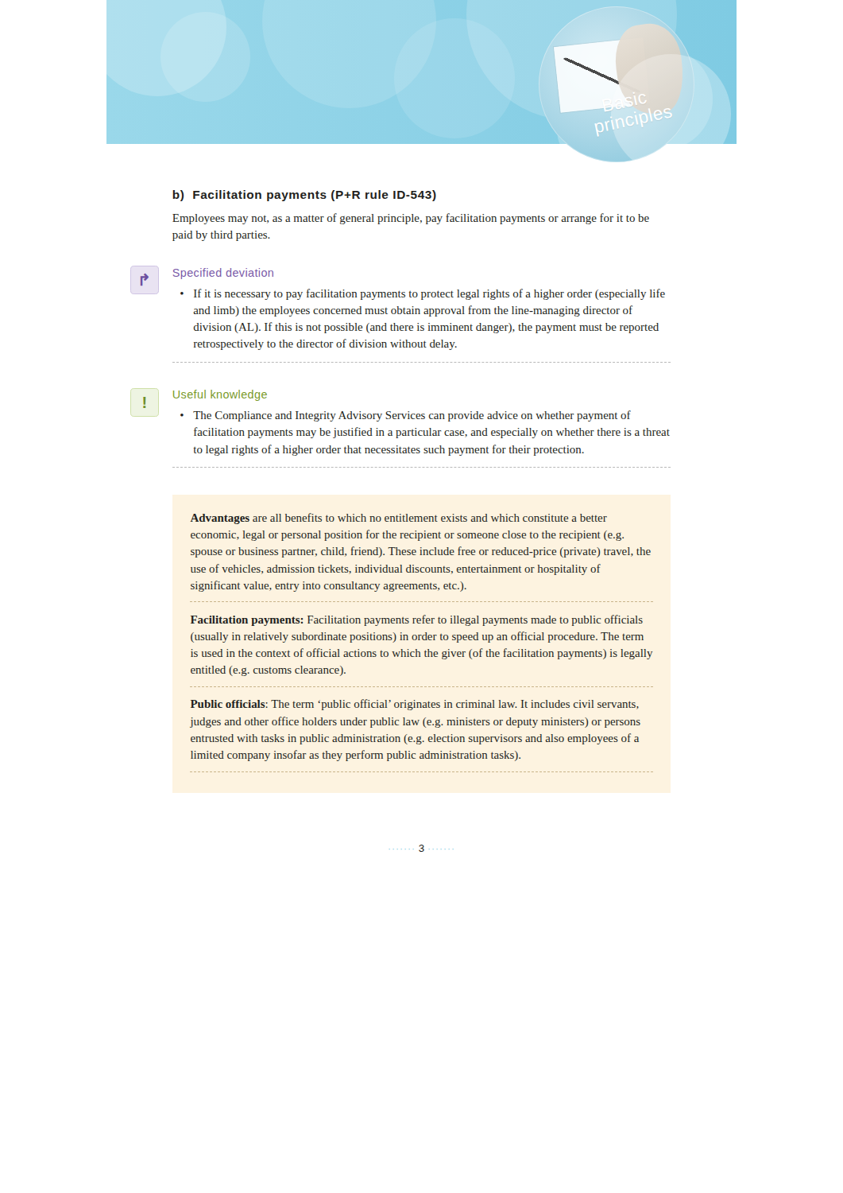Basic principles
b) Facilitation payments (P+R rule ID-543)
Employees may not, as a matter of general principle, pay facilitation payments or arrange for it to be paid by third parties.
Specified deviation
If it is necessary to pay facilitation payments to protect legal rights of a higher order (especially life and limb) the employees concerned must obtain approval from the line-managing director of division (AL). If this is not possible (and there is imminent danger), the payment must be reported retrospectively to the director of division without delay.
Useful knowledge
The Compliance and Integrity Advisory Services can provide advice on whether payment of facilitation payments may be justified in a particular case, and especially on whether there is a threat to legal rights of a higher order that necessitates such payment for their protection.
Advantages are all benefits to which no entitlement exists and which constitute a better economic, legal or personal position for the recipient or someone close to the recipient (e.g. spouse or business partner, child, friend). These include free or reduced-price (private) travel, the use of vehicles, admission tickets, individual discounts, entertainment or hospitality of significant value, entry into consultancy agreements, etc.).
Facilitation payments: Facilitation payments refer to illegal payments made to public officials (usually in relatively subordinate positions) in order to speed up an official procedure. The term is used in the context of official actions to which the giver (of the facilitation payments) is legally entitled (e.g. customs clearance).
Public officials: The term ‘public official’ originates in criminal law. It includes civil servants, judges and other office holders under public law (e.g. ministers or deputy ministers) or persons entrusted with tasks in public administration (e.g. election supervisors and also employees of a limited company insofar as they perform public administration tasks).
······· 3 ·······